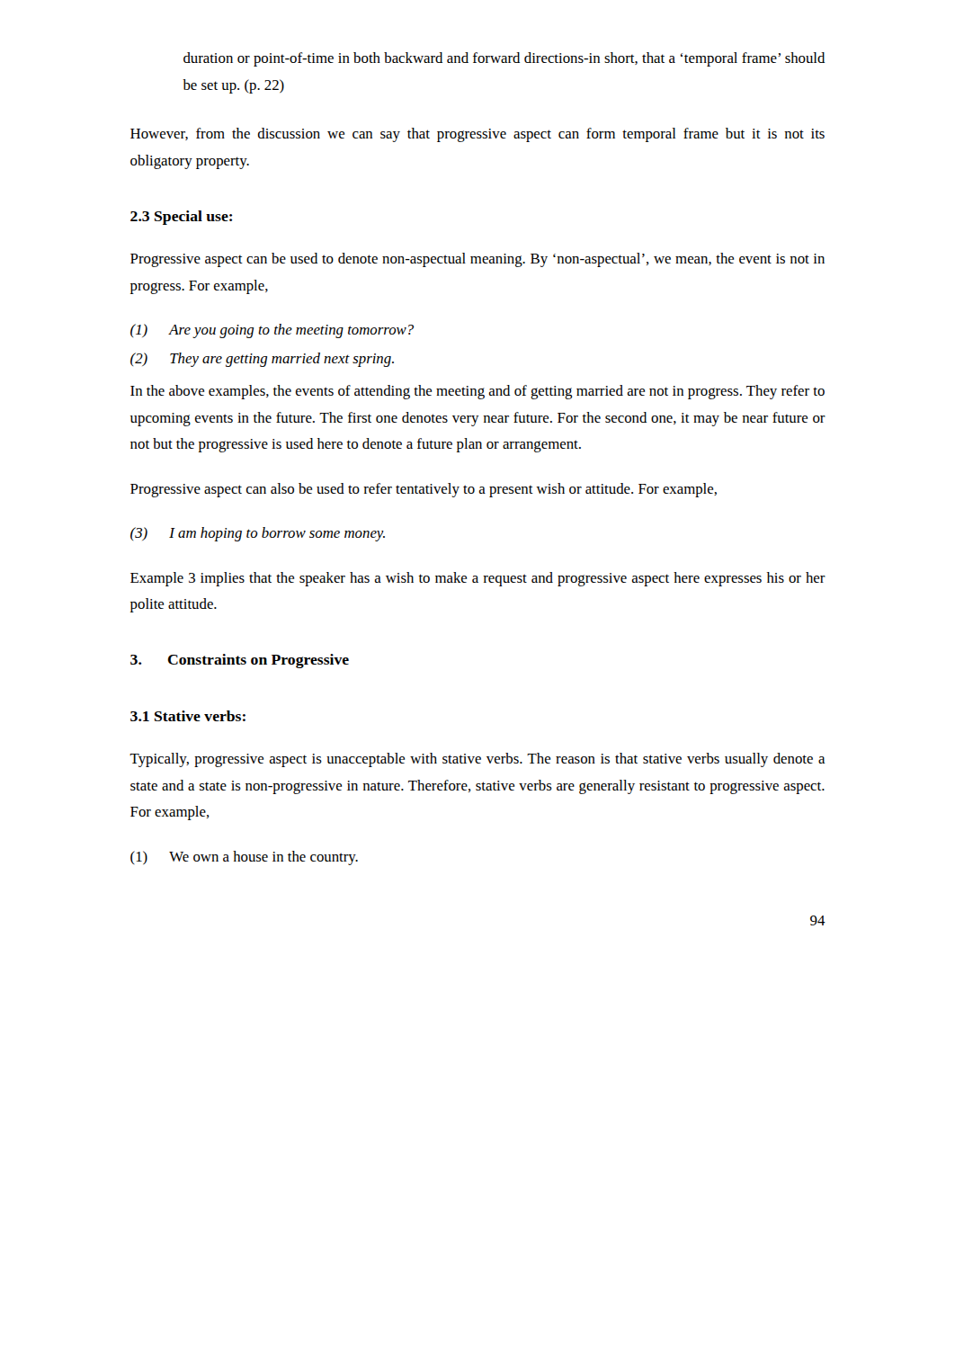duration or point-of-time in both backward and forward directions-in short, that a ‘temporal frame’ should be set up. (p. 22)
However, from the discussion we can say that progressive aspect can form temporal frame but it is not its obligatory property.
2.3 Special use:
Progressive aspect can be used to denote non-aspectual meaning. By ‘non-aspectual’, we mean, the event is not in progress. For example,
Are you going to the meeting tomorrow?
They are getting married next spring.
In the above examples, the events of attending the meeting and of getting married are not in progress. They refer to upcoming events in the future. The first one denotes very near future. For the second one, it may be near future or not but the progressive is used here to denote a future plan or arrangement.
Progressive aspect can also be used to refer tentatively to a present wish or attitude. For example,
(3) I am hoping to borrow some money.
Example 3 implies that the speaker has a wish to make a request and progressive aspect here expresses his or her polite attitude.
3. Constraints on Progressive
3.1 Stative verbs:
Typically, progressive aspect is unacceptable with stative verbs. The reason is that stative verbs usually denote a state and a state is non-progressive in nature. Therefore, stative verbs are generally resistant to progressive aspect. For example,
(1) We own a house in the country.
94